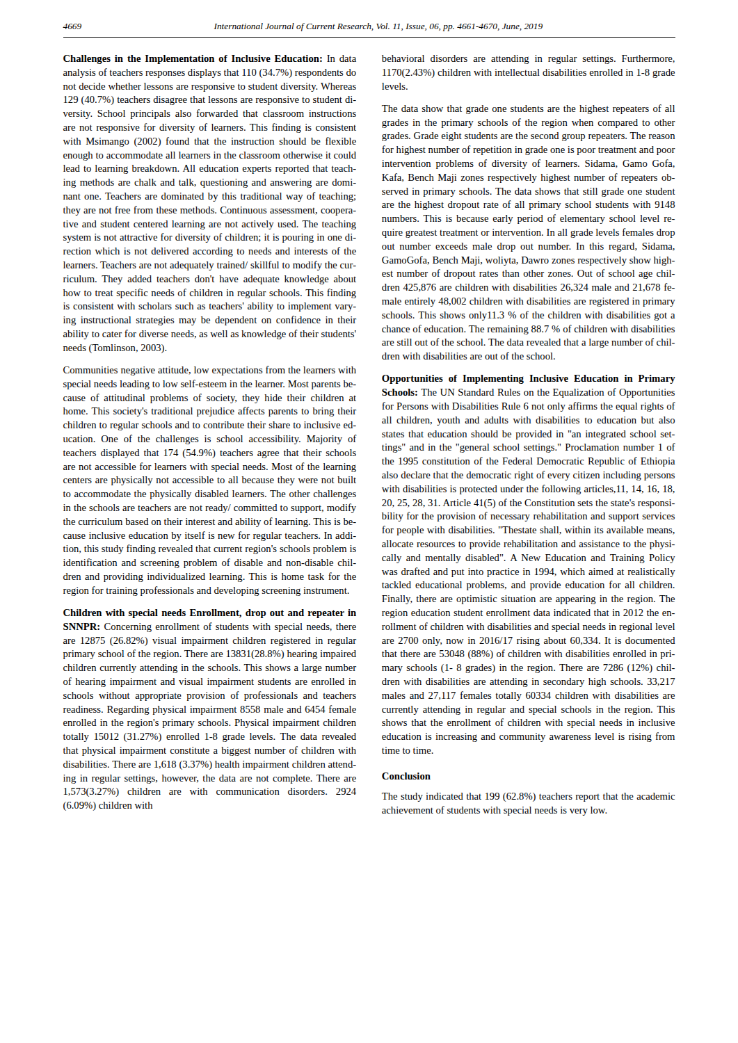4669 International Journal of Current Research, Vol. 11, Issue, 06, pp. 4661-4670, June, 2019
Challenges in the Implementation of Inclusive Education: In data analysis of teachers responses displays that 110 (34.7%) respondents do not decide whether lessons are responsive to student diversity. Whereas 129 (40.7%) teachers disagree that lessons are responsive to student diversity. School principals also forwarded that classroom instructions are not responsive for diversity of learners. This finding is consistent with Msimango (2002) found that the instruction should be flexible enough to accommodate all learners in the classroom otherwise it could lead to learning breakdown. All education experts reported that teaching methods are chalk and talk, questioning and answering are dominant one. Teachers are dominated by this traditional way of teaching; they are not free from these methods. Continuous assessment, cooperative and student centered learning are not actively used. The teaching system is not attractive for diversity of children; it is pouring in one direction which is not delivered according to needs and interests of the learners. Teachers are not adequately trained/ skillful to modify the curriculum. They added teachers don't have adequate knowledge about how to treat specific needs of children in regular schools. This finding is consistent with scholars such as teachers' ability to implement varying instructional strategies may be dependent on confidence in their ability to cater for diverse needs, as well as knowledge of their students' needs (Tomlinson, 2003).
Communities negative attitude, low expectations from the learners with special needs leading to low self-esteem in the learner. Most parents because of attitudinal problems of society, they hide their children at home. This society's traditional prejudice affects parents to bring their children to regular schools and to contribute their share to inclusive education. One of the challenges is school accessibility. Majority of teachers displayed that 174 (54.9%) teachers agree that their schools are not accessible for learners with special needs. Most of the learning centers are physically not accessible to all because they were not built to accommodate the physically disabled learners. The other challenges in the schools are teachers are not ready/ committed to support, modify the curriculum based on their interest and ability of learning. This is because inclusive education by itself is new for regular teachers. In addition, this study finding revealed that current region's schools problem is identification and screening problem of disable and non-disable children and providing individualized learning. This is home task for the region for training professionals and developing screening instrument.
Children with special needs Enrollment, drop out and repeater in SNNPR: Concerning enrollment of students with special needs, there are 12875 (26.82%) visual impairment children registered in regular primary school of the region. There are 13831(28.8%) hearing impaired children currently attending in the schools. This shows a large number of hearing impairment and visual impairment students are enrolled in schools without appropriate provision of professionals and teachers readiness. Regarding physical impairment 8558 male and 6454 female enrolled in the region's primary schools. Physical impairment children totally 15012 (31.27%) enrolled 1-8 grade levels. The data revealed that physical impairment constitute a biggest number of children with disabilities. There are 1,618 (3.37%) health impairment children attending in regular settings, however, the data are not complete. There are 1,573(3.27%) children are with communication disorders. 2924 (6.09%) children with
behavioral disorders are attending in regular settings. Furthermore, 1170(2.43%) children with intellectual disabilities enrolled in 1-8 grade levels.
The data show that grade one students are the highest repeaters of all grades in the primary schools of the region when compared to other grades. Grade eight students are the second group repeaters. The reason for highest number of repetition in grade one is poor treatment and poor intervention problems of diversity of learners. Sidama, Gamo Gofa, Kafa, Bench Maji zones respectively highest number of repeaters observed in primary schools. The data shows that still grade one student are the highest dropout rate of all primary school students with 9148 numbers. This is because early period of elementary school level require greatest treatment or intervention. In all grade levels females drop out number exceeds male drop out number. In this regard, Sidama, GamoGofa, Bench Maji, woliyta, Dawro zones respectively show highest number of dropout rates than other zones. Out of school age children 425,876 are children with disabilities 26,324 male and 21,678 female entirely 48,002 children with disabilities are registered in primary schools. This shows only11.3 % of the children with disabilities got a chance of education. The remaining 88.7 % of children with disabilities are still out of the school. The data revealed that a large number of children with disabilities are out of the school.
Opportunities of Implementing Inclusive Education in Primary Schools: The UN Standard Rules on the Equalization of Opportunities for Persons with Disabilities Rule 6 not only affirms the equal rights of all children, youth and adults with disabilities to education but also states that education should be provided in "an integrated school settings" and in the "general school settings." Proclamation number 1 of the 1995 constitution of the Federal Democratic Republic of Ethiopia also declare that the democratic right of every citizen including persons with disabilities is protected under the following articles,11, 14, 16, 18, 20, 25, 28, 31. Article 41(5) of the Constitution sets the state's responsibility for the provision of necessary rehabilitation and support services for people with disabilities. "Thestate shall, within its available means, allocate resources to provide rehabilitation and assistance to the physically and mentally disabled". A New Education and Training Policy was drafted and put into practice in 1994, which aimed at realistically tackled educational problems, and provide education for all children. Finally, there are optimistic situation are appearing in the region. The region education student enrollment data indicated that in 2012 the enrollment of children with disabilities and special needs in regional level are 2700 only, now in 2016/17 rising about 60,334. It is documented that there are 53048 (88%) of children with disabilities enrolled in primary schools (1- 8 grades) in the region. There are 7286 (12%) children with disabilities are attending in secondary high schools. 33,217 males and 27,117 females totally 60334 children with disabilities are currently attending in regular and special schools in the region. This shows that the enrollment of children with special needs in inclusive education is increasing and community awareness level is rising from time to time.
Conclusion
The study indicated that 199 (62.8%) teachers report that the academic achievement of students with special needs is very low.